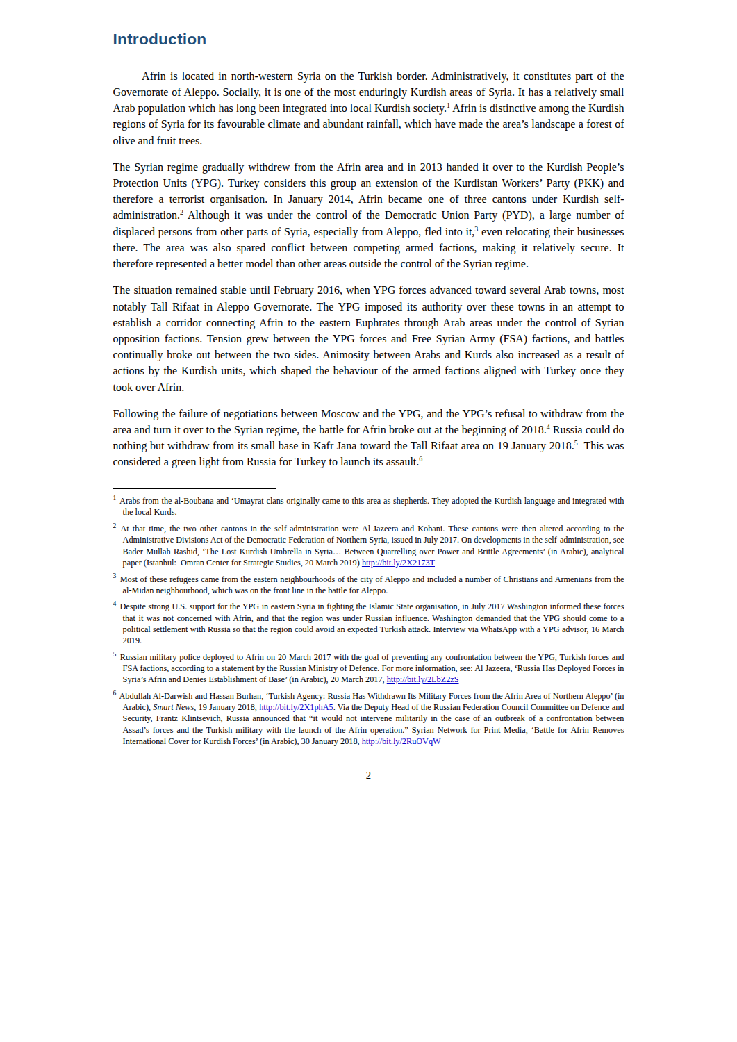Introduction
Afrin is located in north-western Syria on the Turkish border. Administratively, it constitutes part of the Governorate of Aleppo. Socially, it is one of the most enduringly Kurdish areas of Syria. It has a relatively small Arab population which has long been integrated into local Kurdish society.1 Afrin is distinctive among the Kurdish regions of Syria for its favourable climate and abundant rainfall, which have made the area’s landscape a forest of olive and fruit trees.
The Syrian regime gradually withdrew from the Afrin area and in 2013 handed it over to the Kurdish People’s Protection Units (YPG). Turkey considers this group an extension of the Kurdistan Workers’ Party (PKK) and therefore a terrorist organisation. In January 2014, Afrin became one of three cantons under Kurdish self-administration.2 Although it was under the control of the Democratic Union Party (PYD), a large number of displaced persons from other parts of Syria, especially from Aleppo, fled into it,3 even relocating their businesses there. The area was also spared conflict between competing armed factions, making it relatively secure. It therefore represented a better model than other areas outside the control of the Syrian regime.
The situation remained stable until February 2016, when YPG forces advanced toward several Arab towns, most notably Tall Rifaat in Aleppo Governorate. The YPG imposed its authority over these towns in an attempt to establish a corridor connecting Afrin to the eastern Euphrates through Arab areas under the control of Syrian opposition factions. Tension grew between the YPG forces and Free Syrian Army (FSA) factions, and battles continually broke out between the two sides. Animosity between Arabs and Kurds also increased as a result of actions by the Kurdish units, which shaped the behaviour of the armed factions aligned with Turkey once they took over Afrin.
Following the failure of negotiations between Moscow and the YPG, and the YPG’s refusal to withdraw from the area and turn it over to the Syrian regime, the battle for Afrin broke out at the beginning of 2018.4 Russia could do nothing but withdraw from its small base in Kafr Jana toward the Tall Rifaat area on 19 January 2018.5 This was considered a green light from Russia for Turkey to launch its assault.6
1 Arabs from the al-Boubana and ‘Umayrat clans originally came to this area as shepherds. They adopted the Kurdish language and integrated with the local Kurds.
2 At that time, the two other cantons in the self-administration were Al-Jazeera and Kobani. These cantons were then altered according to the Administrative Divisions Act of the Democratic Federation of Northern Syria, issued in July 2017. On developments in the self-administration, see Bader Mullah Rashid, ‘The Lost Kurdish Umbrella in Syria… Between Quarrelling over Power and Brittle Agreements’ (in Arabic), analytical paper (Istanbul: Omran Center for Strategic Studies, 20 March 2019) http://bit.ly/2X2173T
3 Most of these refugees came from the eastern neighbourhoods of the city of Aleppo and included a number of Christians and Armenians from the al-Midan neighbourhood, which was on the front line in the battle for Aleppo.
4 Despite strong U.S. support for the YPG in eastern Syria in fighting the Islamic State organisation, in July 2017 Washington informed these forces that it was not concerned with Afrin, and that the region was under Russian influence. Washington demanded that the YPG should come to a political settlement with Russia so that the region could avoid an expected Turkish attack. Interview via WhatsApp with a YPG advisor, 16 March 2019.
5 Russian military police deployed to Afrin on 20 March 2017 with the goal of preventing any confrontation between the YPG, Turkish forces and FSA factions, according to a statement by the Russian Ministry of Defence. For more information, see: Al Jazeera, ‘Russia Has Deployed Forces in Syria’s Afrin and Denies Establishment of Base’ (in Arabic), 20 March 2017, http://bit.ly/2LbZ2zS
6 Abdullah Al-Darwish and Hassan Burhan, ‘Turkish Agency: Russia Has Withdrawn Its Military Forces from the Afrin Area of Northern Aleppo’ (in Arabic), Smart News, 19 January 2018, http://bit.ly/2X1phA5. Via the Deputy Head of the Russian Federation Council Committee on Defence and Security, Frantz Klintsevich, Russia announced that “it would not intervene militarily in the case of an outbreak of a confrontation between Assad’s forces and the Turkish military with the launch of the Afrin operation.” Syrian Network for Print Media, ‘Battle for Afrin Removes International Cover for Kurdish Forces’ (in Arabic), 30 January 2018, http://bit.ly/2RuOVqW
2